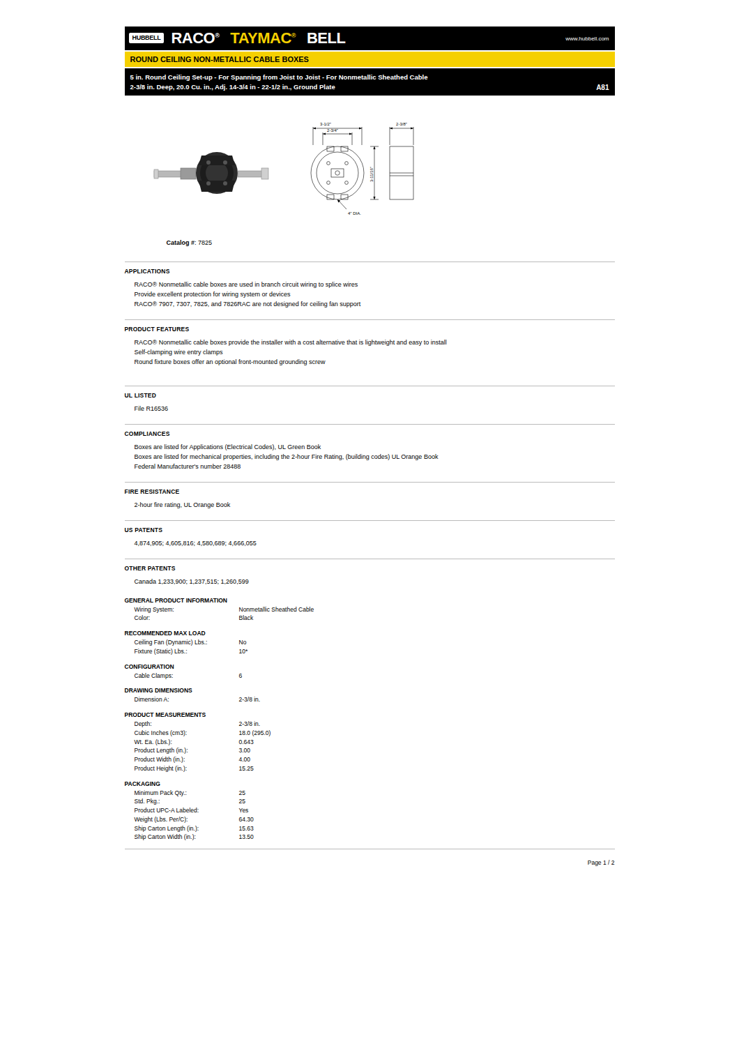HUBBELL RACO® TAYMAC® BELL www.hubbell.com
ROUND CEILING NON-METALLIC CABLE BOXES
5 in. Round Ceiling Set-up - For Spanning from Joist to Joist - For Nonmetallic Sheathed Cable
2-3/8 in. Deep, 20.0 Cu. in., Adj. 14-3/4 in - 22-1/2 in., Ground Plate
A81
3-1/2" 2-3/4" 2-3/8" 3-11/16" 4" DIA.
Catalog #: 7825
Applications
RACO® Nonmetallic cable boxes are used in branch circuit wiring to splice wires
Provide excellent protection for wiring system or devices
RACO® 7907, 7307, 7825, and 7826RAC are not designed for ceiling fan support
Product Features
RACO® Nonmetallic cable boxes provide the installer with a cost alternative that is lightweight and easy to install
Self-clamping wire entry clamps
Round fixture boxes offer an optional front-mounted grounding screw
UL Listed
File R16536
Compliances
Boxes are listed for Applications (Electrical Codes), UL Green Book
Boxes are listed for mechanical properties, including the 2-hour Fire Rating, (building codes) UL Orange Book
Federal Manufacturer's number 28488
Fire Resistance
2-hour fire rating, UL Orange Book
US Patents
4,874,905; 4,605,816; 4,580,689; 4,666,055
Other Patents
Canada 1,233,900; 1,237,515; 1,260,599
General Product Information
| Wiring System: | Nonmetallic Sheathed Cable |
| Color: | Black |
Recommended Max Load
| Ceiling Fan (Dynamic) Lbs.: | No |
| Fixture (Static) Lbs.: | 10* |
Configuration
| Cable Clamps: | 6 |
Drawing Dimensions
| Dimension A: | 2-3/8 in. |
Product Measurements
| Depth: | 2-3/8 in. |
| Cubic Inches (cm3): | 18.0 (295.0) |
| Wt. Ea. (Lbs.): | 0.643 |
| Product Length (in.): | 3.00 |
| Product Width (in.): | 4.00 |
| Product Height (in.): | 15.25 |
Packaging
| Minimum Pack Qty.: | 25 |
| Std. Pkg.: | 25 |
| Product UPC-A Labeled: | Yes |
| Weight (Lbs. Per/C): | 64.30 |
| Ship Carton Length (in.): | 15.63 |
| Ship Carton Width (in.): | 13.50 |
Page 1 / 2